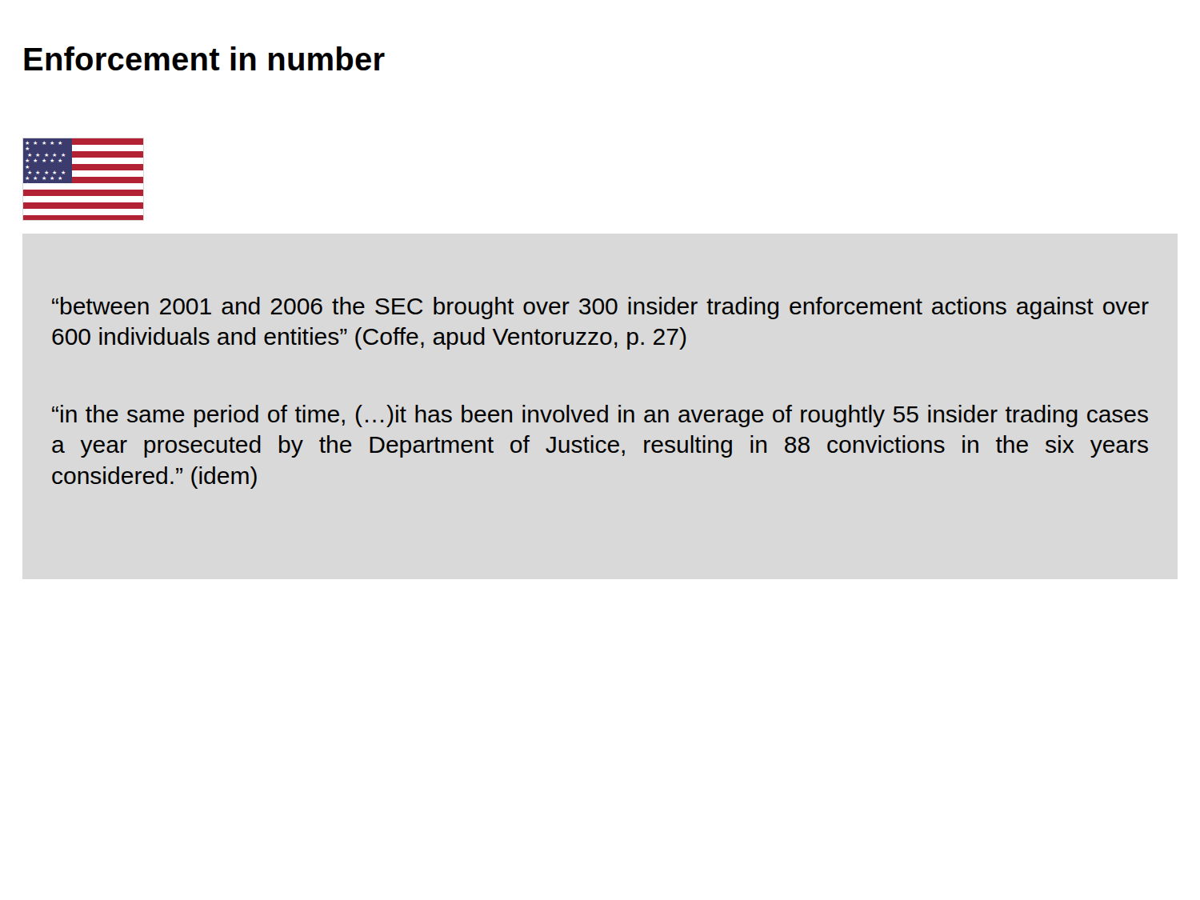Enforcement in number
★ ★ ★ ★ ★ ★
★ ★ ★ ★ ★
★ ★ ★ ★ ★ ★
★ ★ ★ ★ ★
★ ★ ★ ★ ★ ★
★ ★ ★ ★ ★
★ ★ ★ ★ ★ ★
“between 2001 and 2006 the SEC brought over 300 insider trading enforcement actions against over 600 individuals and entities” (Coffe, apud Ventoruzzo, p. 27)
“in the same period of time, (…)it has been involved in an average of roughtly 55 insider trading cases a year prosecuted by the Department of Justice, resulting in 88 convictions in the six years considered.” (idem)